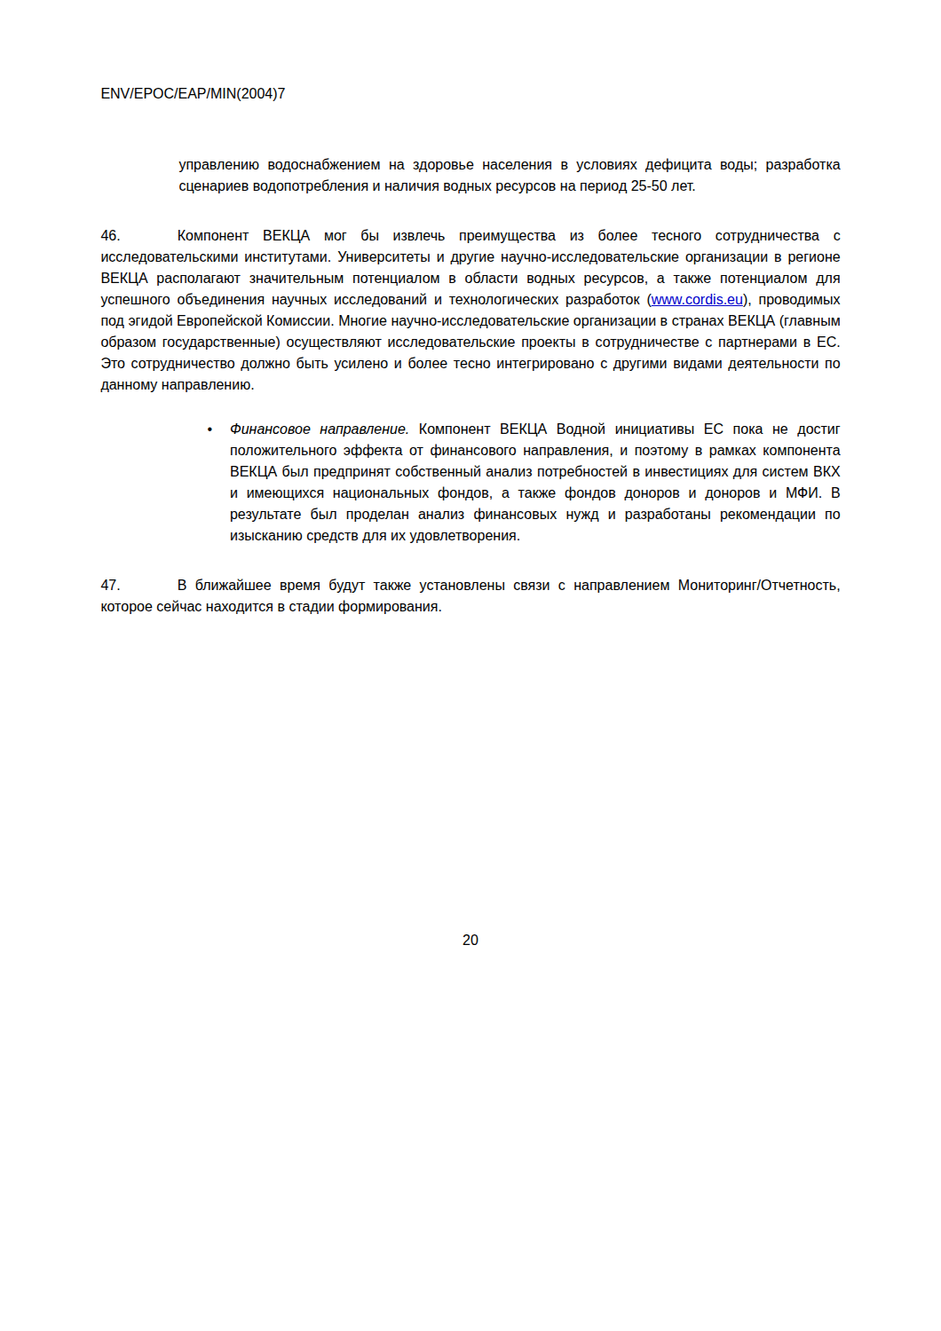ENV/EPOC/EAP/MIN(2004)7
управлению водоснабжением на здоровье населения в условиях дефицита воды; разработка сценариев водопотребления и наличия водных ресурсов на период 25-50 лет.
46. Компонент ВЕКЦА мог бы извлечь преимущества из более тесного сотрудничества с исследовательскими институтами. Университеты и другие научно-исследовательские организации в регионе ВЕКЦА располагают значительным потенциалом в области водных ресурсов, а также потенциалом для успешного объединения научных исследований и технологических разработок (www.cordis.eu), проводимых под эгидой Европейской Комиссии. Многие научно-исследовательские организации в странах ВЕКЦА (главным образом государственные) осуществляют исследовательские проекты в сотрудничестве с партнерами в ЕС. Это сотрудничество должно быть усилено и более тесно интегрировано с другими видами деятельности по данному направлению.
Финансовое направление. Компонент ВЕКЦА Водной инициативы ЕС пока не достиг положительного эффекта от финансового направления, и поэтому в рамках компонента ВЕКЦА был предпринят собственный анализ потребностей в инвестициях для систем ВКХ и имеющихся национальных фондов, а также фондов доноров и доноров и МФИ. В результате был проделан анализ финансовых нужд и разработаны рекомендации по изысканию средств для их удовлетворения.
47. В ближайшее время будут также установлены связи с направлением Мониторинг/Отчетность, которое сейчас находится в стадии формирования.
20